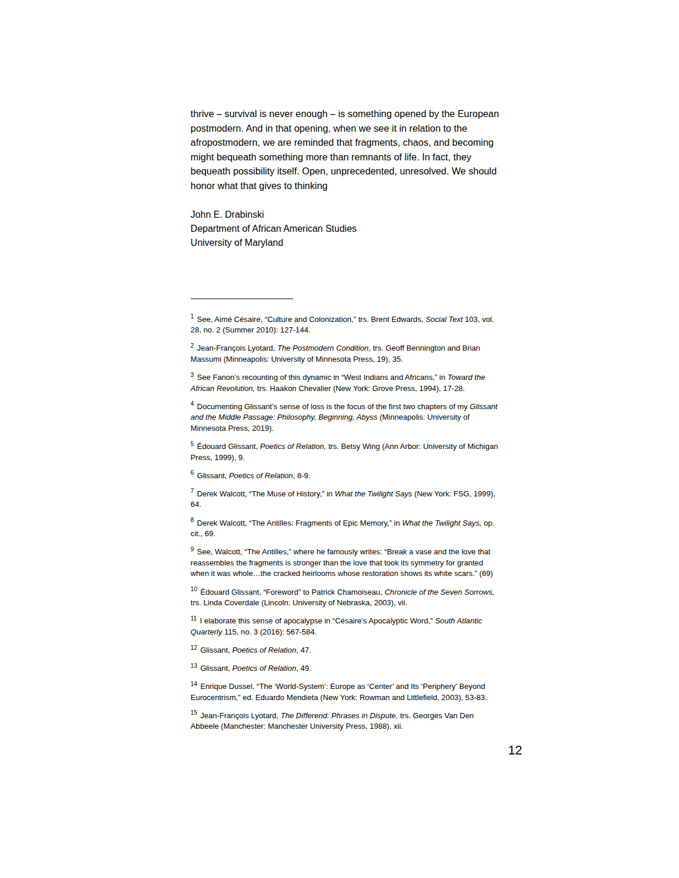thrive – survival is never enough – is something opened by the European postmodern. And in that opening, when we see it in relation to the afropostmodern, we are reminded that fragments, chaos, and becoming might bequeath something more than remnants of life. In fact, they bequeath possibility itself. Open, unprecedented, unresolved. We should honor what that gives to thinking
John E. Drabinski Department of African American Studies University of Maryland
1 See, Aimé Césaire, “Culture and Colonization,” trs. Brent Edwards, Social Text 103, vol. 28, no. 2 (Summer 2010): 127-144.
2 Jean-François Lyotard, The Postmodern Condition, trs. Geoff Bennington and Brian Massumi (Minneapolis: University of Minnesota Press, 19), 35.
3 See Fanon’s recounting of this dynamic in “West Indians and Africans,” in Toward the African Revolution, trs. Haakon Chevalier (New York: Grove Press, 1994), 17-28.
4 Documenting Glissant’s sense of loss is the focus of the first two chapters of my Glissant and the Middle Passage: Philosophy, Beginning, Abyss (Minneapolis: University of Minnesota Press, 2019).
5 Édouard Glissant, Poetics of Relation, trs. Betsy Wing (Ann Arbor: University of Michigan Press, 1999), 9.
6 Glissant, Poetics of Relation, 8-9.
7 Derek Walcott, “The Muse of History,” in What the Twilight Says (New York: FSG, 1999), 64.
8 Derek Walcott, “The Antilles: Fragments of Epic Memory,” in What the Twilight Says, op. cit., 69.
9 See, Walcott, “The Antilles,” where he famously writes: “Break a vase and the love that reassembles the fragments is stronger than the love that took its symmetry for granted when it was whole…the cracked heirlooms whose restoration shows its white scars.” (69)
10 Édouard Glissant, “Foreword” to Patrick Chamoiseau, Chronicle of the Seven Sorrows, trs. Linda Coverdale (Lincoln: University of Nebraska, 2003), vii.
11 I elaborate this sense of apocalypse in “Césaire’s Apocalyptic Word,” South Atlantic Quarterly 115, no. 3 (2016): 567-584.
12 Glissant, Poetics of Relation, 47.
13 Glissant, Poetics of Relation, 49.
14 Enrique Dussel, “The ‘World-System’: Europe as ‘Center’ and Its ‘Periphery’ Beyond Eurocentrism,” ed. Eduardo Mendieta (New York: Rowman and Littlefield, 2003), 53-83.
15 Jean-François Lyotard, The Differend: Phrases in Dispute, trs. Georges Van Den Abbeele (Manchester: Manchester University Press, 1988), xii.
12